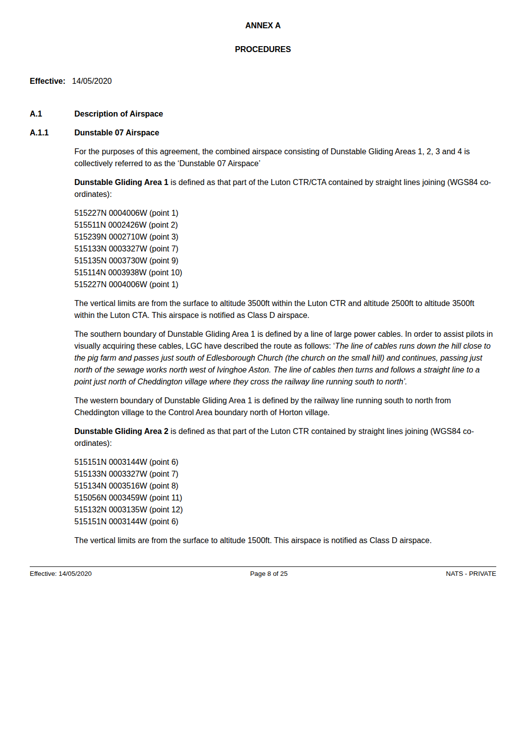ANNEX A
PROCEDURES
Effective: 14/05/2020
A.1 Description of Airspace
A.1.1 Dunstable 07 Airspace
For the purposes of this agreement, the combined airspace consisting of Dunstable Gliding Areas 1, 2, 3 and 4 is collectively referred to as the ‘Dunstable 07 Airspace’
Dunstable Gliding Area 1 is defined as that part of the Luton CTR/CTA contained by straight lines joining (WGS84 co-ordinates):
515227N 0004006W (point 1)
515511N 0002426W (point 2)
515239N 0002710W (point 3)
515133N 0003327W (point 7)
515135N 0003730W (point 9)
515114N 0003938W (point 10)
515227N 0004006W (point 1)
The vertical limits are from the surface to altitude 3500ft within the Luton CTR and altitude 2500ft to altitude 3500ft within the Luton CTA. This airspace is notified as Class D airspace.
The southern boundary of Dunstable Gliding Area 1 is defined by a line of large power cables. In order to assist pilots in visually acquiring these cables, LGC have described the route as follows: ‘The line of cables runs down the hill close to the pig farm and passes just south of Edlesborough Church (the church on the small hill) and continues, passing just north of the sewage works north west of Ivinghoe Aston. The line of cables then turns and follows a straight line to a point just north of Cheddington village where they cross the railway line running south to north’.
The western boundary of Dunstable Gliding Area 1 is defined by the railway line running south to north from Cheddington village to the Control Area boundary north of Horton village.
Dunstable Gliding Area 2 is defined as that part of the Luton CTR contained by straight lines joining (WGS84 co-ordinates):
515151N 0003144W (point 6)
515133N 0003327W (point 7)
515134N 0003516W (point 8)
515056N 0003459W (point 11)
515132N 0003135W (point 12)
515151N 0003144W (point 6)
The vertical limits are from the surface to altitude 1500ft. This airspace is notified as Class D airspace.
Effective: 14/05/2020 Page 8 of 25 NATS - PRIVATE